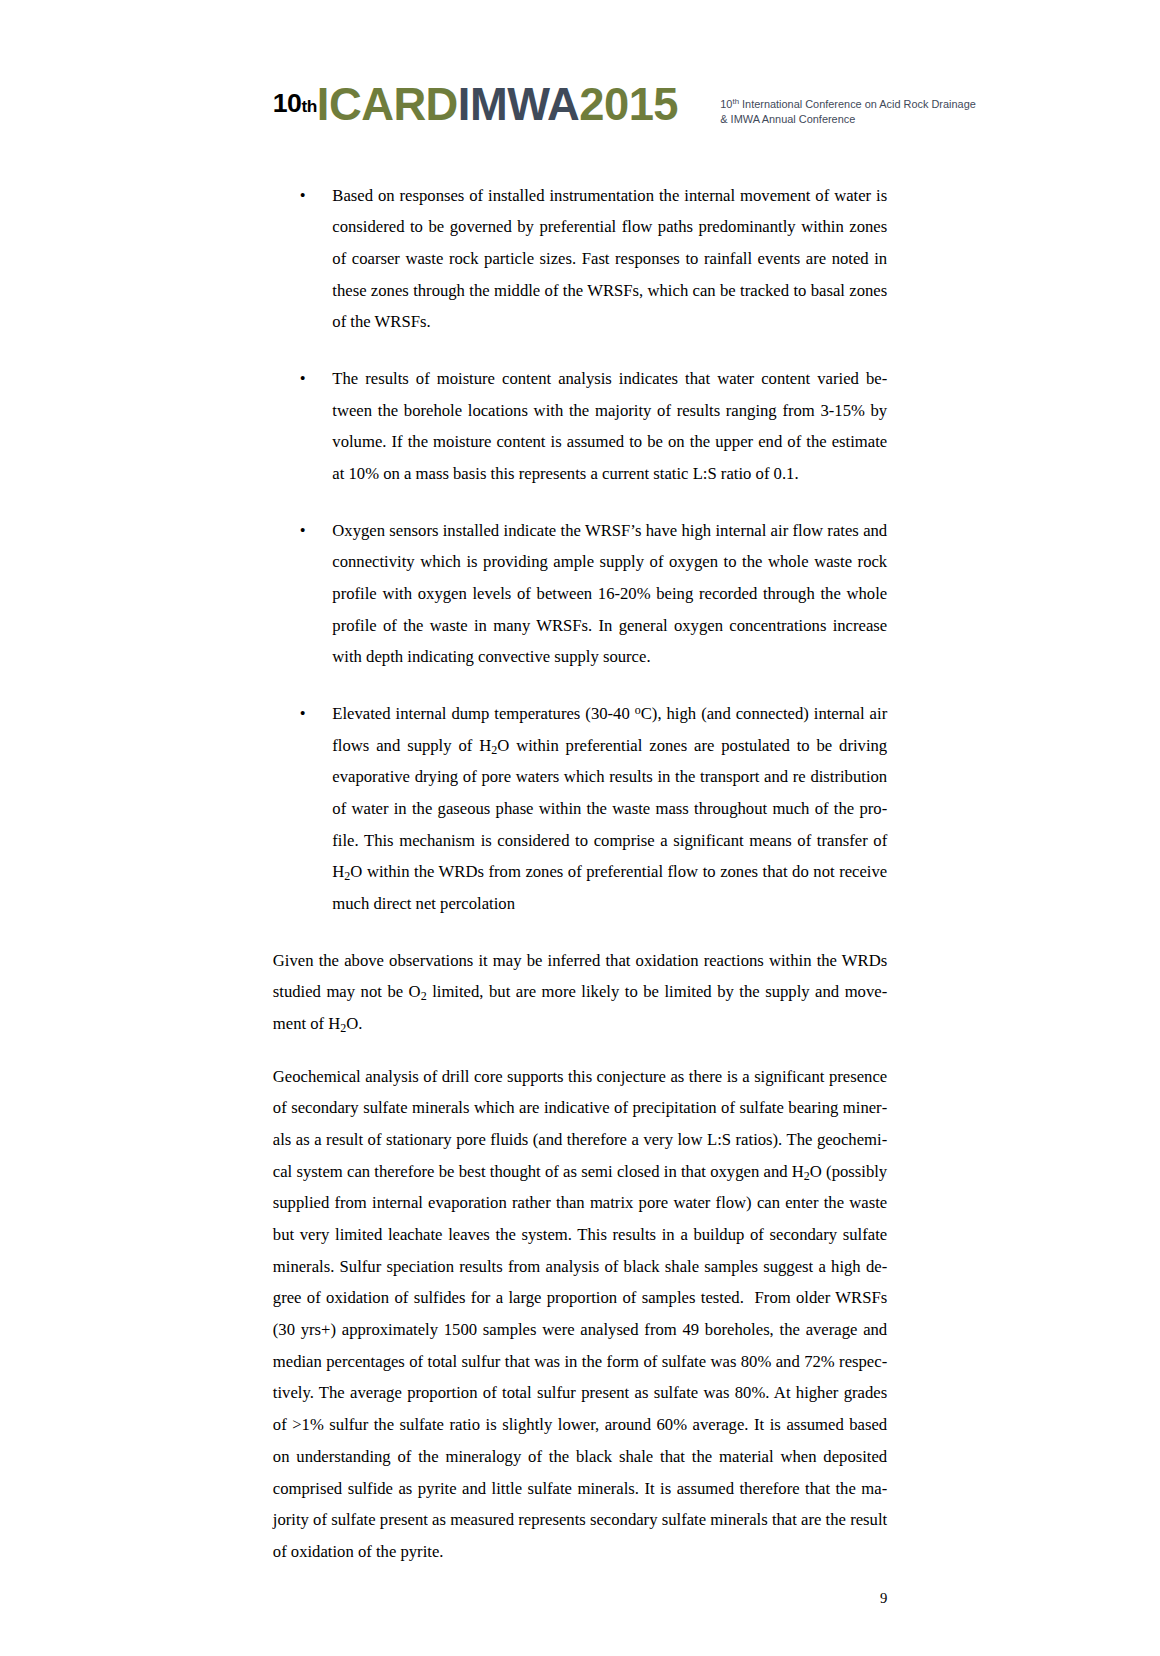10th ICARD IMWA 2015
10th International Conference on Acid Rock Drainage
& IMWA Annual Conference
Based on responses of installed instrumentation the internal movement of water is considered to be governed by preferential flow paths predominantly within zones of coarser waste rock particle sizes. Fast responses to rainfall events are noted in these zones through the middle of the WRSFs, which can be tracked to basal zones of the WRSFs.
The results of moisture content analysis indicates that water content varied between the borehole locations with the majority of results ranging from 3-15% by volume. If the moisture content is assumed to be on the upper end of the estimate at 10% on a mass basis this represents a current static L:S ratio of 0.1.
Oxygen sensors installed indicate the WRSF’s have high internal air flow rates and connectivity which is providing ample supply of oxygen to the whole waste rock profile with oxygen levels of between 16-20% being recorded through the whole profile of the waste in many WRSFs. In general oxygen concentrations increase with depth indicating convective supply source.
Elevated internal dump temperatures (30-40 oC), high (and connected) internal air flows and supply of H2O within preferential zones are postulated to be driving evaporative drying of pore waters which results in the transport and re distribution of water in the gaseous phase within the waste mass throughout much of the profile. This mechanism is considered to comprise a significant means of transfer of H2O within the WRDs from zones of preferential flow to zones that do not receive much direct net percolation
Given the above observations it may be inferred that oxidation reactions within the WRDs studied may not be O2 limited, but are more likely to be limited by the supply and movement of H2O.
Geochemical analysis of drill core supports this conjecture as there is a significant presence of secondary sulfate minerals which are indicative of precipitation of sulfate bearing minerals as a result of stationary pore fluids (and therefore a very low L:S ratios). The geochemical system can therefore be best thought of as semi closed in that oxygen and H2O (possibly supplied from internal evaporation rather than matrix pore water flow) can enter the waste but very limited leachate leaves the system. This results in a buildup of secondary sulfate minerals. Sulfur speciation results from analysis of black shale samples suggest a high degree of oxidation of sulfides for a large proportion of samples tested. From older WRSFs (30 yrs+) approximately 1500 samples were analysed from 49 boreholes, the average and median percentages of total sulfur that was in the form of sulfate was 80% and 72% respectively. The average proportion of total sulfur present as sulfate was 80%. At higher grades of >1% sulfur the sulfate ratio is slightly lower, around 60% average. It is assumed based on understanding of the mineralogy of the black shale that the material when deposited comprised sulfide as pyrite and little sulfate minerals. It is assumed therefore that the majority of sulfate present as measured represents secondary sulfate minerals that are the result of oxidation of the pyrite.
9